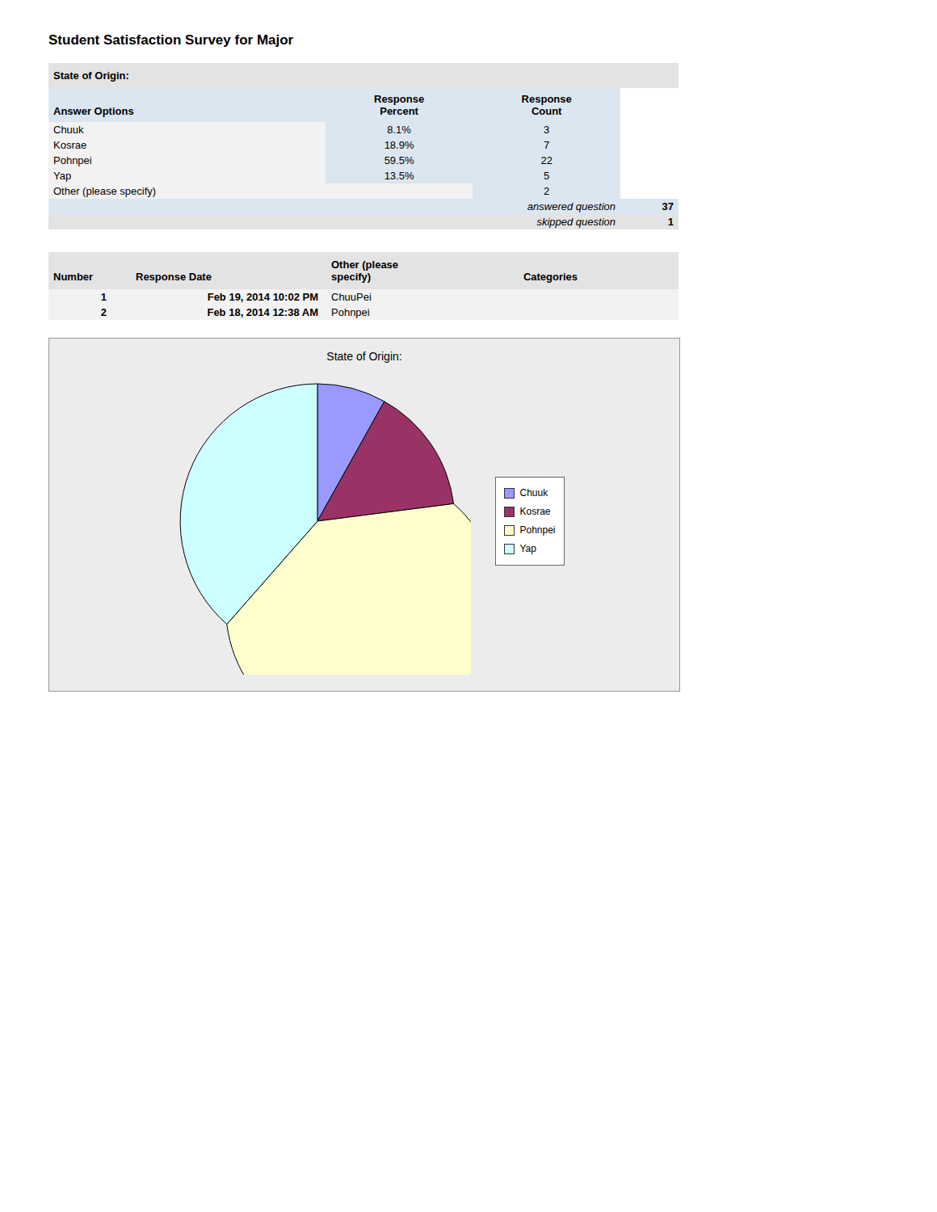Student Satisfaction Survey for Major
State of Origin:
| Answer Options | Response Percent | Response Count | |
| --- | --- | --- | --- |
| Chuuk | 8.1% | 3 | |
| Kosrae | 18.9% | 7 | |
| Pohnpei | 59.5% | 22 | |
| Yap | 13.5% | 5 | |
| Other (please specify) | | 2 | |
| answered question | 37 |
| skipped question | 1 |
| Number | Response Date | Other (please specify) | Categories |
| --- | --- | --- | --- |
| 1 | Feb 19, 2014 10:02 PM | ChuuPei | |
| 2 | Feb 18, 2014 12:38 AM | Pohnpei | |
State of Origin:
Chuuk
Kosrae
Pohnpei
Yap